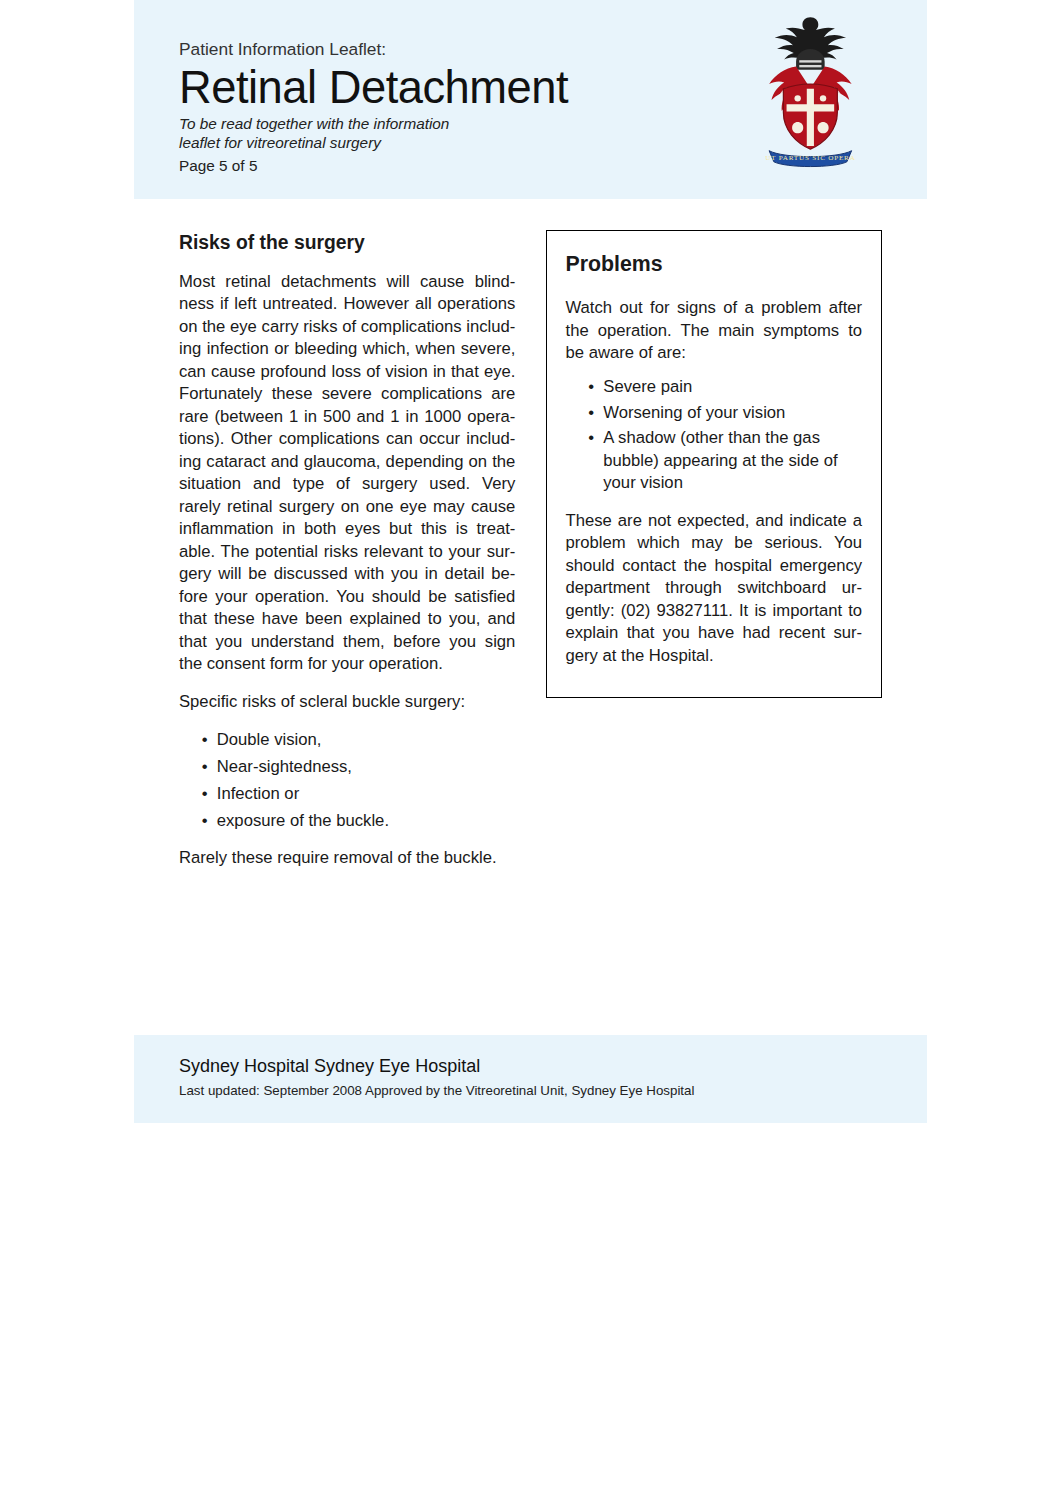Patient Information Leaflet:
Retinal Detachment
To be read together with the information
leaflet for vitreoretinal surgery
Page 5 of 5
UT PARTUS SIC OPERA
Risks of the surgery
Most retinal detachments will cause blindness if left untreated. However all operations on the eye carry risks of complications including infection or bleeding which, when severe, can cause profound loss of vision in that eye. Fortunately these severe complications are rare (between 1 in 500 and 1 in 1000 operations). Other complications can occur including cataract and glaucoma, depending on the situation and type of surgery used. Very rarely retinal surgery on one eye may cause inflammation in both eyes but this is treatable. The potential risks relevant to your surgery will be discussed with you in detail before your operation. You should be satisfied that these have been explained to you, and that you understand them, before you sign the consent form for your operation.
Specific risks of scleral buckle surgery:
Double vision,
Near-sightedness,
Infection or
exposure of the buckle.
Rarely these require removal of the buckle.
Problems
Watch out for signs of a problem after the operation. The main symptoms to be aware of are:
Severe pain
Worsening of your vision
A shadow (other than the gas bubble) appearing at the side of your vision
These are not expected, and indicate a problem which may be serious. You should contact the hospital emergency department through switchboard urgently: (02) 93827111. It is important to explain that you have had recent surgery at the Hospital.
Sydney Hospital Sydney Eye Hospital
Last updated: September 2008 Approved by the Vitreoretinal Unit, Sydney Eye Hospital